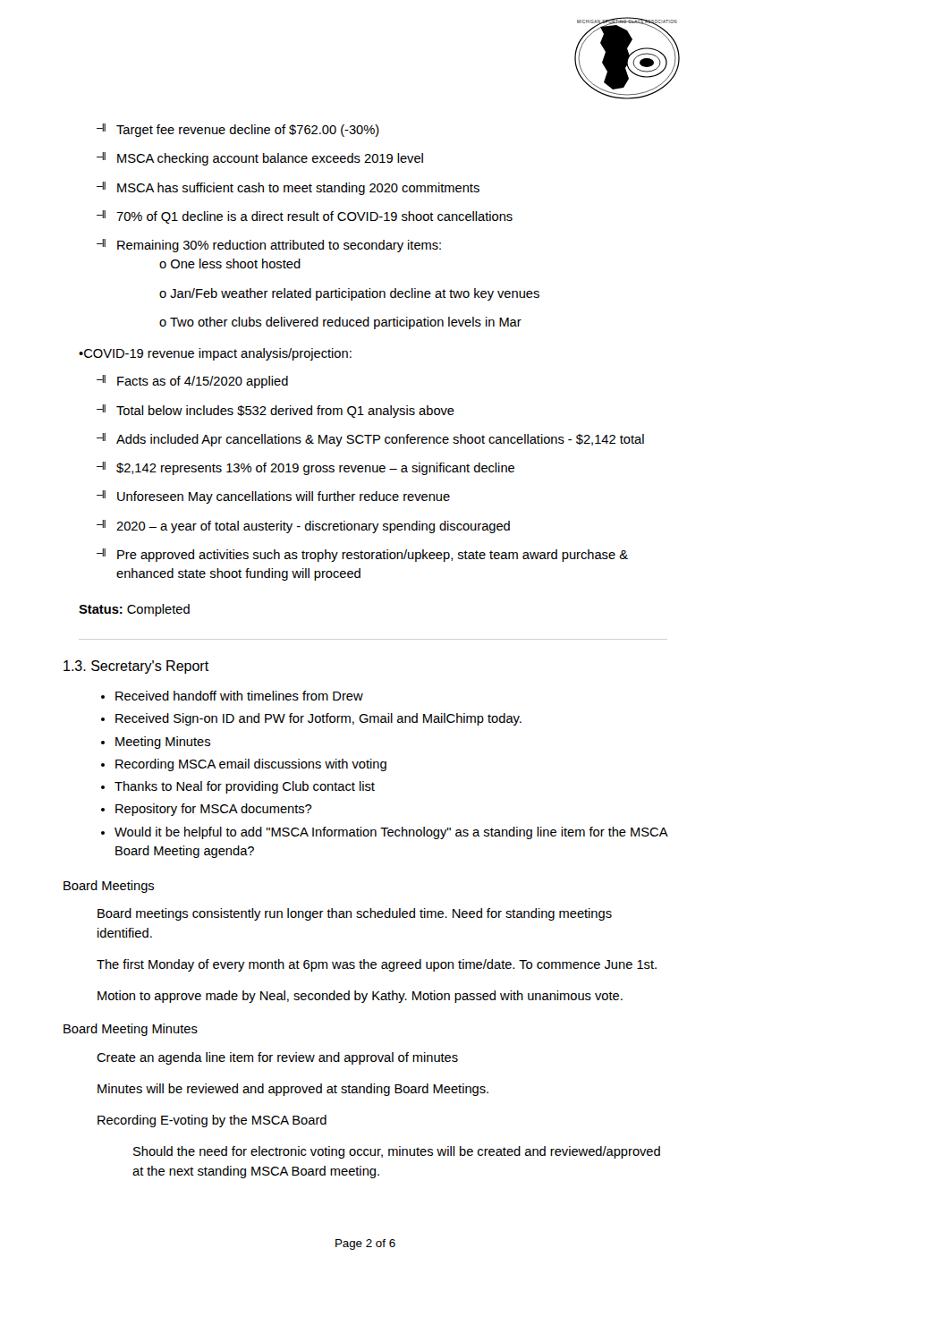MICHIGAN SPORTING CLAYS ASSOCIATION
Target fee revenue decline of $762.00 (-30%)
MSCA checking account balance exceeds 2019 level
MSCA has sufficient cash to meet standing 2020 commitments
70% of Q1 decline is a direct result of COVID-19 shoot cancellations
Remaining 30% reduction attributed to secondary items:
One less shoot hosted
Jan/Feb weather related participation decline at two key venues
Two other clubs delivered reduced participation levels in Mar
COVID-19 revenue impact analysis/projection:
Facts as of 4/15/2020 applied
Total below includes $532 derived from Q1 analysis above
Adds included Apr cancellations & May SCTP conference shoot cancellations - $2,142 total
$2,142 represents 13% of 2019 gross revenue – a significant decline
Unforeseen May cancellations will further reduce revenue
2020 – a year of total austerity - discretionary spending discouraged
Pre approved activities such as trophy restoration/upkeep, state team award purchase & enhanced state shoot funding will proceed
Status: Completed
1.3. Secretary's Report
Received handoff with timelines from Drew
Received Sign-on ID and PW for Jotform, Gmail and MailChimp today.
Meeting Minutes
Recording MSCA email discussions with voting
Thanks to Neal for providing Club contact list
Repository for MSCA documents?
Would it be helpful to add "MSCA Information Technology" as a standing line item for the MSCA Board Meeting agenda?
Board Meetings
Board meetings consistently run longer than scheduled time. Need for standing meetings identified.
The first Monday of every month at 6pm was the agreed upon time/date. To commence June 1st.
Motion to approve made by Neal, seconded by Kathy. Motion passed with unanimous vote.
Board Meeting Minutes
Create an agenda line item for review and approval of minutes
Minutes will be reviewed and approved at standing Board Meetings.
Recording E-voting by the MSCA Board
Should the need for electronic voting occur, minutes will be created and reviewed/approved at the next standing MSCA Board meeting.
Page 2 of 6